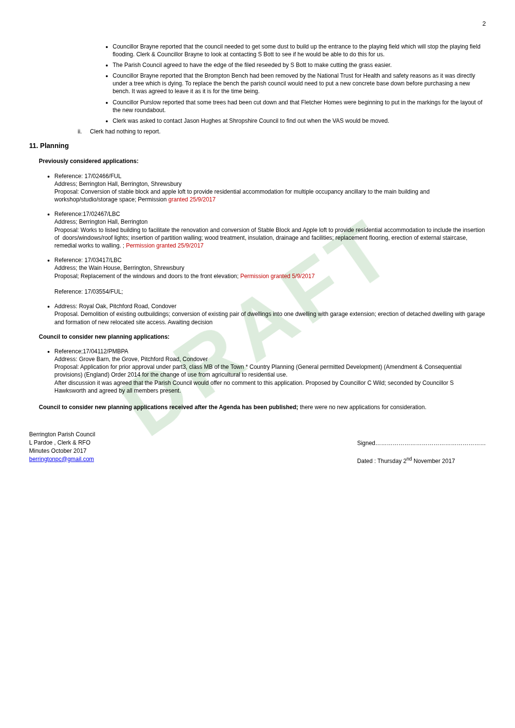DRAFT
2
Councillor Brayne reported that the council needed to get some dust to build up the entrance to the playing field which will stop the playing field flooding. Clerk & Councillor Brayne to look at contacting S Bott to see if he would be able to do this for us.
The Parish Council agreed to have the edge of the filed reseeded by S Bott to make cutting the grass easier.
Councillor Brayne reported that the Brompton Bench had been removed by the National Trust for Health and safety reasons as it was directly under a tree which is dying. To replace the bench the parish council would need to put a new concrete base down before purchasing a new bench. It was agreed to leave it as it is for the time being.
Councillor Purslow reported that some trees had been cut down and that Fletcher Homes were beginning to put in the markings for the layout of the new roundabout.
Clerk was asked to contact Jason Hughes at Shropshire Council to find out when the VAS would be moved.
ii. Clerk had nothing to report.
11. Planning
Previously considered applications:
Reference: 17/02466/FUL
Address; Berrington Hall, Berrington, Shrewsbury
Proposal: Conversion of stable block and apple loft to provide residential accommodation for multiple occupancy ancillary to the main building and workshop/studio/storage space; Permission granted 25/9/2017
Reference:17/02467/LBC
Address; Berrington Hall, Berrington
Proposal: Works to listed building to facilitate the renovation and conversion of Stable Block and Apple loft to provide residential accommodation to include the insertion of doors/windows/roof lights; insertion of partition walling; wood treatment, insulation, drainage and facilities; replacement flooring, erection of external staircase, remedial works to walling. ; Permission granted 25/9/2017
Reference: 17/03417/LBC
Address; the Wain House, Berrington, Shrewsbury
Proposal; Replacement of the windows and doors to the front elevation; Permission granted 5/9/2017
Reference: 17/03554/FUL;
Address: Royal Oak, Pitchford Road, Condover
Proposal. Demolition of existing outbuildings; conversion of existing pair of dwellings into one dwelling with garage extension; erection of detached dwelling with garage and formation of new relocated site access. Awaiting decision
Council to consider new planning applications:
Reference;17/04112/PMBPA
Address: Grove Barn, the Grove, Pitchford Road, Condover
Proposal: Application for prior approval under part3, class MB of the Town * Country Planning (General permitted Development) (Amendment & Consequential provisions) (England) Order 2014 for the change of use from agricultural to residential use.
After discussion it was agreed that the Parish Council would offer no comment to this application. Proposed by Councillor C Wild; seconded by Councillor S Hawksworth and agreed by all members present.
Council to consider new planning applications received after the Agenda has been published; there were no new applications for consideration.
Berrington Parish Council
L Pardoe , Clerk & RFO
Minutes October 2017
berringtonpc@gmail.com
Signed…………………………………………………
Dated : Thursday 2nd November 2017